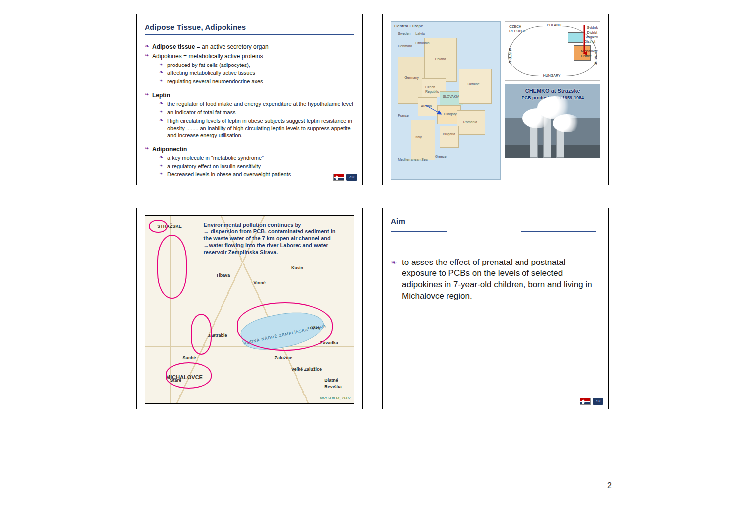Adipose Tissue, Adipokines
Adipose tissue = an active secretory organ
Adipokines = metabolically active proteins
produced by fat cells (adipocytes),
affecting metabolically active tissues
regulating several neuroendocrine axes
Leptin
the regulator of food intake and energy expenditure at the hypothalamic level
an indicator of total fat mass
High circulating levels of leptin in obese subjects suggest leptin resistance in obesity ........ an inability of high circulating leptin levels to suppress appetite and increase energy utilisation.
Adiponectin
a key molecule in “metabolic syndrome”
a regulatory effect on insulin sensitivity
Decreased levels in obese and overweight patients
ZU
Central Europe
Germany
Poland
Czech
Republic
SLOVAKIA
Hungary
Austria
Romania
Ukraine
Italy
Bulgaria Greece Sweden Latvia Lithuania Denmark France Mediterranean Sea
CZECH
REPUBLIC POLAND Svidnik
District Stropkov
District Michalovce
District AUSTRIA UKRAINE HUNGARY
CHEMKO at Strazske PCB production in 1959-1984
VODNÁ NÁDRŽ ZEMPLÍNSKA ŠÍRAVA STRÁŽSKE MICHALOVCE Tibava Vinné Kusín Lúčky Závadka Zalužice Veľké Zalužice Jastrabie Suché Staré Blatné Revištia
Environmental pollution continues by
→ dispersion from PCB- contaminated sediment in the waste water of the 7 km open air channel and
→water flowing into the river Laborec and water reservoir Zemplinska Sirava.
NRC-DIOX, 2007
Aim
to asses the effect of prenatal and postnatal exposure to PCBs on the levels of selected adipokines in 7-year-old children, born and living in Michalovce region.
ZU
2